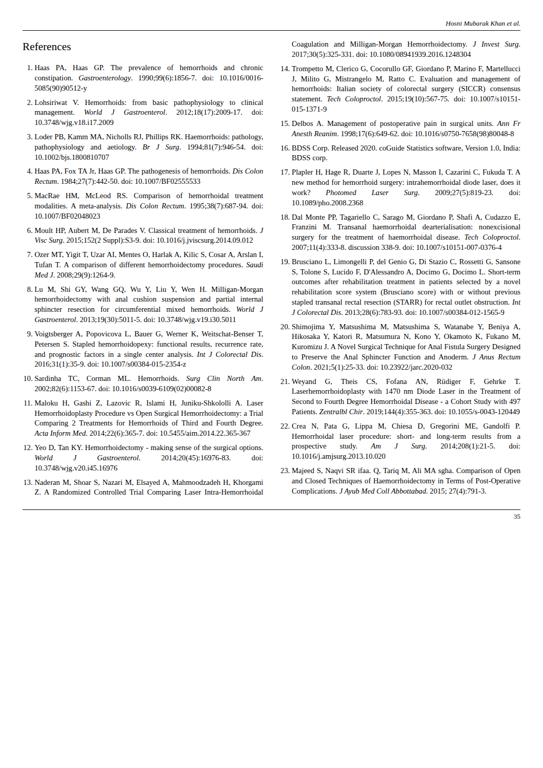Hosni Mubarak Khan et al.
References
Haas PA, Haas GP. The prevalence of hemorrhoids and chronic constipation. Gastroenterology. 1990;99(6):1856-7. doi: 10.1016/0016-5085(90)90512-y
Lohsiriwat V. Hemorrhoids: from basic pathophysiology to clinical management. World J Gastroenterol. 2012;18(17):2009-17. doi: 10.3748/wjg.v18.i17.2009
Loder PB, Kamm MA, Nicholls RJ, Phillips RK. Haemorrhoids: pathology, pathophysiology and aetiology. Br J Surg. 1994;81(7):946-54. doi: 10.1002/bjs.1800810707
Haas PA, Fox TA Jr, Haas GP. The pathogenesis of hemorrhoids. Dis Colon Rectum. 1984;27(7):442-50. doi: 10.1007/BF02555533
MacRae HM, McLeod RS. Comparison of hemorrhoidal treatment modalities. A meta-analysis. Dis Colon Rectum. 1995;38(7):687-94. doi: 10.1007/BF02048023
Moult HP, Aubert M, De Parades V. Classical treatment of hemorrhoids. J Visc Surg. 2015;152(2 Suppl):S3-9. doi: 10.1016/j.jviscsurg.2014.09.012
Ozer MT, Yigit T, Uzar AI, Mentes O, Harlak A, Kilic S, Cosar A, Arslan I, Tufan T. A comparison of different hemorrhoidectomy procedures. Saudi Med J. 2008;29(9):1264-9.
Lu M, Shi GY, Wang GQ, Wu Y, Liu Y, Wen H. Milligan-Morgan hemorrhoidectomy with anal cushion suspension and partial internal sphincter resection for circumferential mixed hemorrhoids. World J Gastroenterol. 2013;19(30):5011-5. doi: 10.3748/wjg.v19.i30.5011
Voigtsberger A, Popovicova L, Bauer G, Werner K, Weitschat-Benser T, Petersen S. Stapled hemorrhoidopexy: functional results, recurrence rate, and prognostic factors in a single center analysis. Int J Colorectal Dis. 2016;31(1):35-9. doi: 10.1007/s00384-015-2354-z
Sardinha TC, Corman ML. Hemorrhoids. Surg Clin North Am. 2002;82(6):1153-67. doi: 10.1016/s0039-6109(02)00082-8
Maloku H, Gashi Z, Lazovic R, Islami H, Juniku-Shkololli A. Laser Hemorrhoidoplasty Procedure vs Open Surgical Hemorrhoidectomy: a Trial Comparing 2 Treatments for Hemorrhoids of Third and Fourth Degree. Acta Inform Med. 2014;22(6):365-7. doi: 10.5455/aim.2014.22.365-367
Yeo D, Tan KY. Hemorrhoidectomy - making sense of the surgical options. World J Gastroenterol. 2014;20(45):16976-83. doi: 10.3748/wjg.v20.i45.16976
Naderan M, Shoar S, Nazari M, Elsayed A, Mahmoodzadeh H, Khorgami Z. A Randomized Controlled Trial Comparing Laser Intra-Hemorrhoidal Coagulation and Milligan-Morgan Hemorrhoidectomy. J Invest Surg. 2017;30(5):325-331. doi: 10.1080/08941939.2016.1248304
Trompetto M, Clerico G, Cocorullo GF, Giordano P, Marino F, Martellucci J, Milito G, Mistrangelo M, Ratto C. Evaluation and management of hemorrhoids: Italian society of colorectal surgery (SICCR) consensus statement. Tech Coloproctol. 2015;19(10):567-75. doi: 10.1007/s10151-015-1371-9
Delbos A. Management of postoperative pain in surgical units. Ann Fr Anesth Reanim. 1998;17(6):649-62. doi: 10.1016/s0750-7658(98)80048-8
BDSS Corp. Released 2020. coGuide Statistics software, Version 1.0, India: BDSS corp.
Plapler H, Hage R, Duarte J, Lopes N, Masson I, Cazarini C, Fukuda T. A new method for hemorrhoid surgery: intrahemorrhoidal diode laser, does it work? Photomed Laser Surg. 2009;27(5):819-23. doi: 10.1089/pho.2008.2368
Dal Monte PP, Tagariello C, Sarago M, Giordano P, Shafi A, Cudazzo E, Franzini M. Transanal haemorrhoidal dearterialisation: nonexcisional surgery for the treatment of haemorrhoidal disease. Tech Coloproctol. 2007;11(4):333-8. discussion 338-9. doi: 10.1007/s10151-007-0376-4
Brusciano L, Limongelli P, del Genio G, Di Stazio C, Rossetti G, Sansone S, Tolone S, Lucido F, D'Alessandro A, Docimo G, Docimo L. Short-term outcomes after rehabilitation treatment in patients selected by a novel rehabilitation score system (Brusciano score) with or without previous stapled transanal rectal resection (STARR) for rectal outlet obstruction. Int J Colorectal Dis. 2013;28(6):783-93. doi: 10.1007/s00384-012-1565-9
Shimojima Y, Matsushima M, Matsushima S, Watanabe Y, Beniya A, Hikosaka Y, Katori R, Matsumura N, Kono Y, Okamoto K, Fukano M, Kuromizu J. A Novel Surgical Technique for Anal Fistula Surgery Designed to Preserve the Anal Sphincter Function and Anoderm. J Anus Rectum Colon. 2021;5(1):25-33. doi: 10.23922/jarc.2020-032
Weyand G, Theis CS, Fofana AN, Rüdiger F, Gehrke T. Laserhemorrhoidoplasty with 1470 nm Diode Laser in the Treatment of Second to Fourth Degree Hemorrhoidal Disease - a Cohort Study with 497 Patients. Zentralbl Chir. 2019;144(4):355-363. doi: 10.1055/s-0043-120449
Crea N, Pata G, Lippa M, Chiesa D, Gregorini ME, Gandolfi P. Hemorrhoidal laser procedure: short- and long-term results from a prospective study. Am J Surg. 2014;208(1):21-5. doi: 10.1016/j.amjsurg.2013.10.020
Majeed S, Naqvi SR ifaa. Q, Tariq M, Ali MA sgha. Comparison of Open and Closed Techniques of Haemorrhoidectomy in Terms of Post-Operative Complications. J Ayub Med Coll Abbottabad. 2015; 27(4):791-3.
35